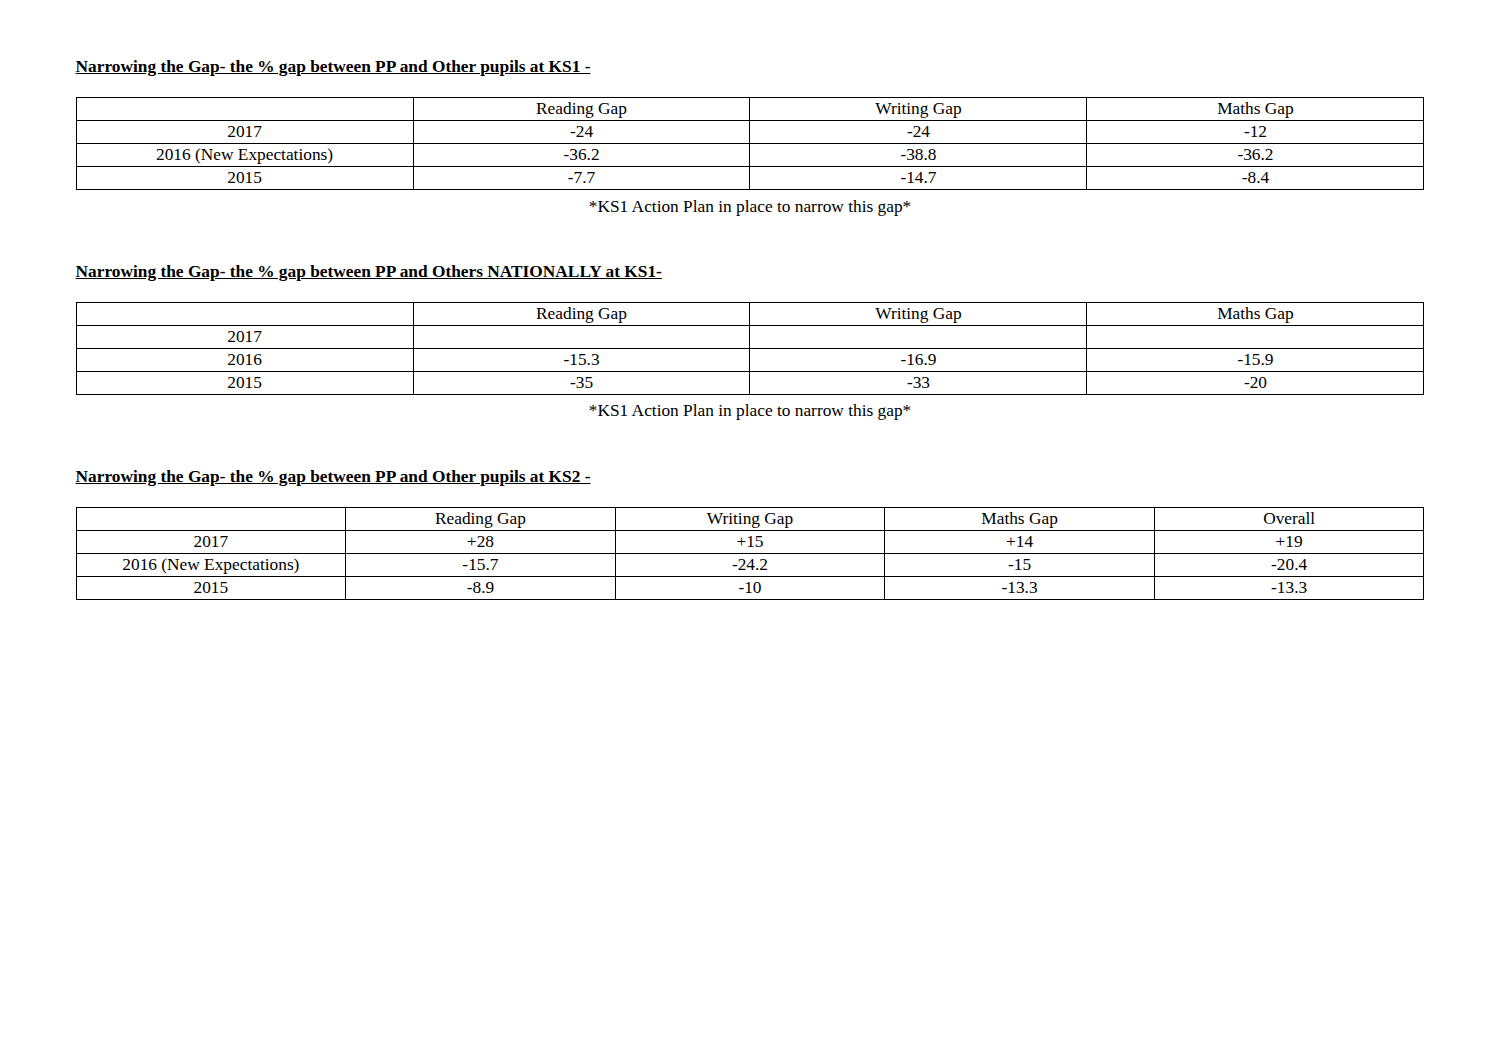Narrowing the Gap- the % gap between PP and Other pupils at KS1 -
| | Reading Gap | Writing Gap | Maths Gap |
| 2017 | -24 | -24 | -12 |
| 2016 (New Expectations) | -36.2 | -38.8 | -36.2 |
| 2015 | -7.7 | -14.7 | -8.4 |
*KS1 Action Plan in place to narrow this gap*
Narrowing the Gap- the % gap between PP and Others NATIONALLY at KS1-
| | Reading Gap | Writing Gap | Maths Gap |
| 2017 | | | |
| 2016 | -15.3 | -16.9 | -15.9 |
| 2015 | -35 | -33 | -20 |
*KS1 Action Plan in place to narrow this gap*
Narrowing the Gap- the % gap between PP and Other pupils at KS2 -
| | Reading Gap | Writing Gap | Maths Gap | Overall |
| 2017 | +28 | +15 | +14 | +19 |
| 2016 (New Expectations) | -15.7 | -24.2 | -15 | -20.4 |
| 2015 | -8.9 | -10 | -13.3 | -13.3 |